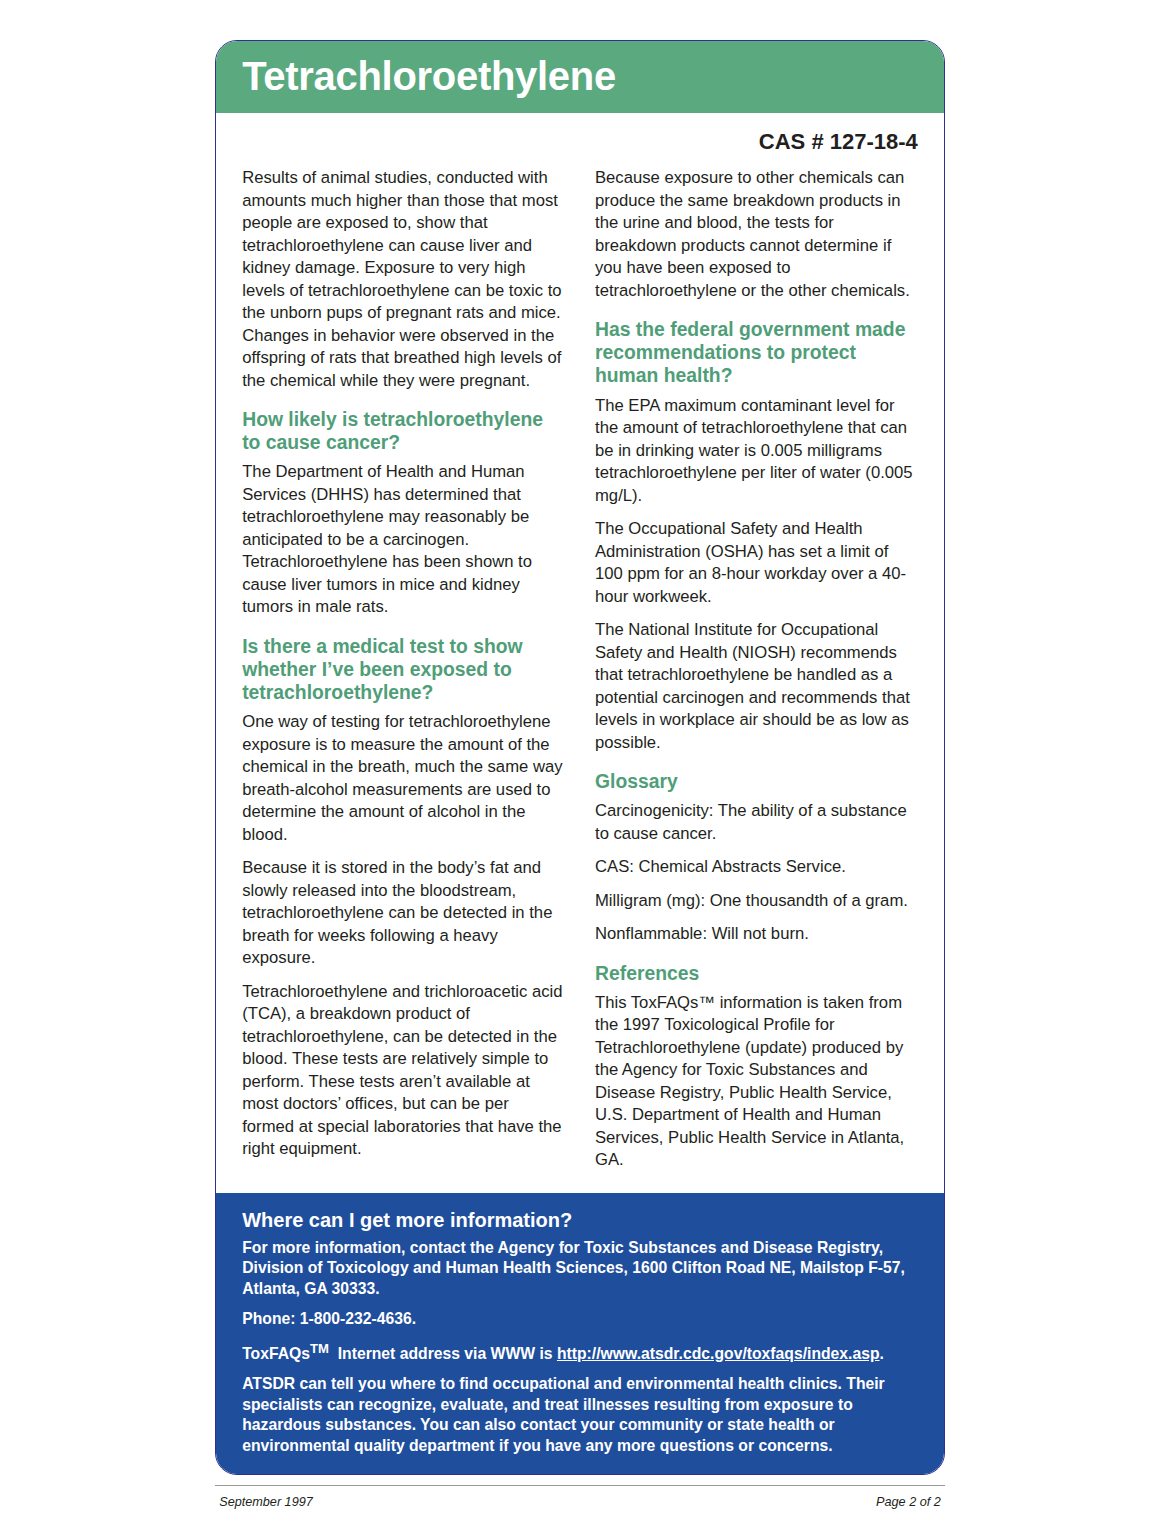Tetrachloroethylene
CAS # 127-18-4
Results of animal studies, conducted with amounts much higher than those that most people are exposed to, show that tetrachloroethylene can cause liver and kidney damage. Exposure to very high levels of tetrachloroethylene can be toxic to the unborn pups of pregnant rats and mice. Changes in behavior were observed in the offspring of rats that breathed high levels of the chemical while they were pregnant.
How likely is tetrachloroethylene to cause cancer?
The Department of Health and Human Services (DHHS) has determined that tetrachloroethylene may reasonably be anticipated to be a carcinogen. Tetrachloroethylene has been shown to cause liver tumors in mice and kidney tumors in male rats.
Is there a medical test to show whether I’ve been exposed to tetrachloroethylene?
One way of testing for tetrachloroethylene exposure is to measure the amount of the chemical in the breath, much the same way breath-alcohol measurements are used to determine the amount of alcohol in the blood.
Because it is stored in the body’s fat and slowly released into the bloodstream, tetrachloroethylene can be detected in the breath for weeks following a heavy exposure.
Tetrachloroethylene and trichloroacetic acid (TCA), a breakdown product of tetrachloroethylene, can be detected in the blood. These tests are relatively simple to perform. These tests aren’t available at most doctors’ offices, but can be per formed at special laboratories that have the right equipment.
Because exposure to other chemicals can produce the same breakdown products in the urine and blood, the tests for breakdown products cannot determine if you have been exposed to tetrachloroethylene or the other chemicals.
Has the federal government made recommendations to protect human health?
The EPA maximum contaminant level for the amount of tetrachloroethylene that can be in drinking water is 0.005 milligrams tetrachloroethylene per liter of water (0.005 mg/L).
The Occupational Safety and Health Administration (OSHA) has set a limit of 100 ppm for an 8-hour workday over a 40-hour workweek.
The National Institute for Occupational Safety and Health (NIOSH) recommends that tetrachloroethylene be handled as a potential carcinogen and recommends that levels in workplace air should be as low as possible.
Glossary
Carcinogenicity: The ability of a substance to cause cancer.
CAS: Chemical Abstracts Service.
Milligram (mg): One thousandth of a gram.
Nonflammable: Will not burn.
References
This ToxFAQs™ information is taken from the 1997 Toxicological Profile for Tetrachloroethylene (update) produced by the Agency for Toxic Substances and Disease Registry, Public Health Service, U.S. Department of Health and Human Services, Public Health Service in Atlanta, GA.
Where can I get more information?
For more information, contact the Agency for Toxic Substances and Disease Registry, Division of Toxicology and Human Health Sciences, 1600 Clifton Road NE, Mailstop F-57, Atlanta, GA 30333.
Phone: 1-800-232-4636.
ToxFAQsTM Internet address via WWW is http://www.atsdr.cdc.gov/toxfaqs/index.asp.
ATSDR can tell you where to find occupational and environmental health clinics. Their specialists can recognize, evaluate, and treat illnesses resulting from exposure to hazardous substances. You can also contact your community or state health or environmental quality department if you have any more questions or concerns.
September 1997 Page 2 of 2